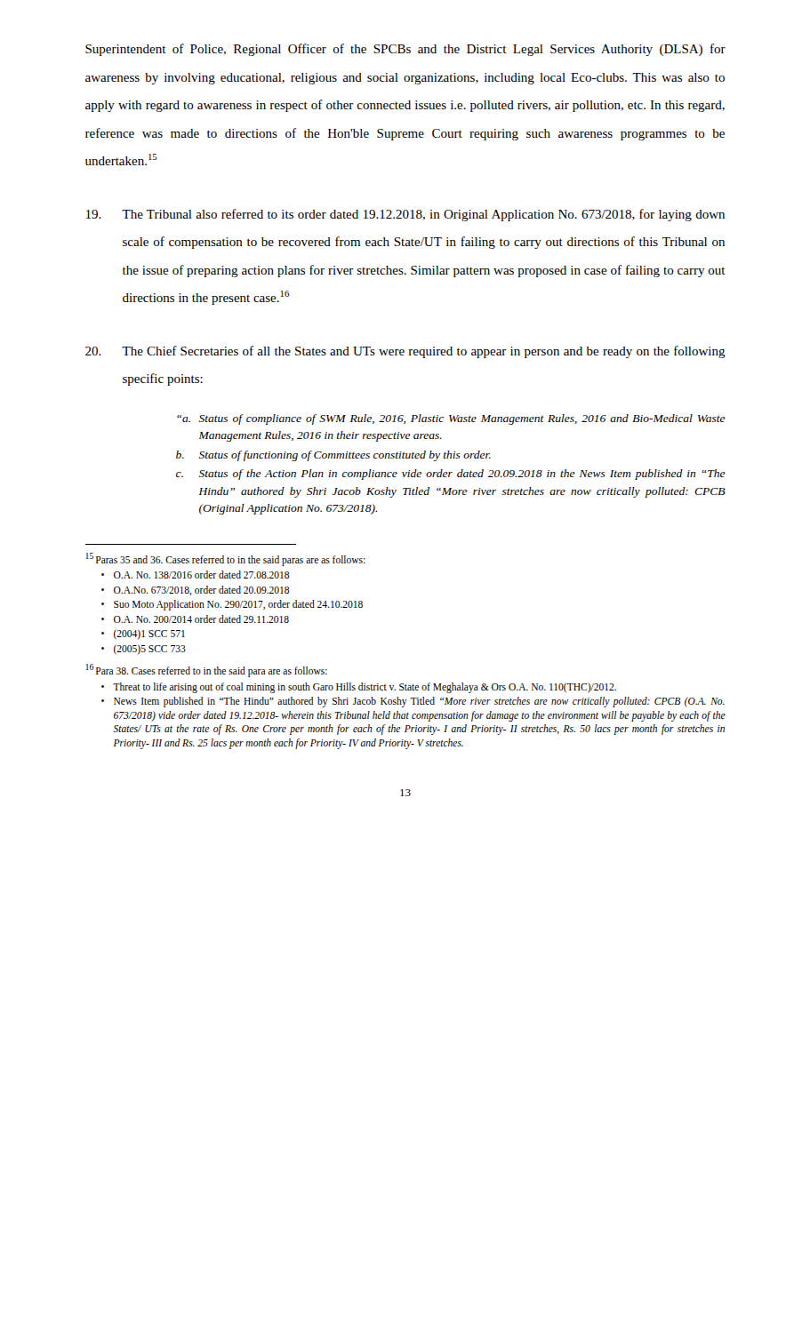Superintendent of Police, Regional Officer of the SPCBs and the District Legal Services Authority (DLSA) for awareness by involving educational, religious and social organizations, including local Eco-clubs. This was also to apply with regard to awareness in respect of other connected issues i.e. polluted rivers, air pollution, etc. In this regard, reference was made to directions of the Hon'ble Supreme Court requiring such awareness programmes to be undertaken.15
The Tribunal also referred to its order dated 19.12.2018, in Original Application No. 673/2018, for laying down scale of compensation to be recovered from each State/UT in failing to carry out directions of this Tribunal on the issue of preparing action plans for river stretches. Similar pattern was proposed in case of failing to carry out directions in the present case.16
The Chief Secretaries of all the States and UTs were required to appear in person and be ready on the following specific points:
“a.
Status of compliance of SWM Rule, 2016, Plastic Waste Management Rules, 2016 and Bio-Medical Waste Management Rules, 2016 in their respective areas.
b.
Status of functioning of Committees constituted by this order.
c.
Status of the Action Plan in compliance vide order dated 20.09.2018 in the News Item published in “The Hindu” authored by Shri Jacob Koshy Titled “More river stretches are now critically polluted: CPCB (Original Application No. 673/2018).
15 Paras 35 and 36. Cases referred to in the said paras are as follows:
O.A. No. 138/2016 order dated 27.08.2018
O.A.No. 673/2018, order dated 20.09.2018
Suo Moto Application No. 290/2017, order dated 24.10.2018
O.A. No. 200/2014 order dated 29.11.2018
(2004)1 SCC 571
(2005)5 SCC 733
16 Para 38. Cases referred to in the said para are as follows:
Threat to life arising out of coal mining in south Garo Hills district v. State of Meghalaya & Ors O.A. No. 110(THC)/2012.
News Item published in “The Hindu” authored by Shri Jacob Koshy Titled “More river stretches are now critically polluted: CPCB (O.A. No. 673/2018) vide order dated 19.12.2018- wherein this Tribunal held that compensation for damage to the environment will be payable by each of the States/ UTs at the rate of Rs. One Crore per month for each of the Priority- I and Priority- II stretches, Rs. 50 lacs per month for stretches in Priority- III and Rs. 25 lacs per month each for Priority- IV and Priority- V stretches.
13